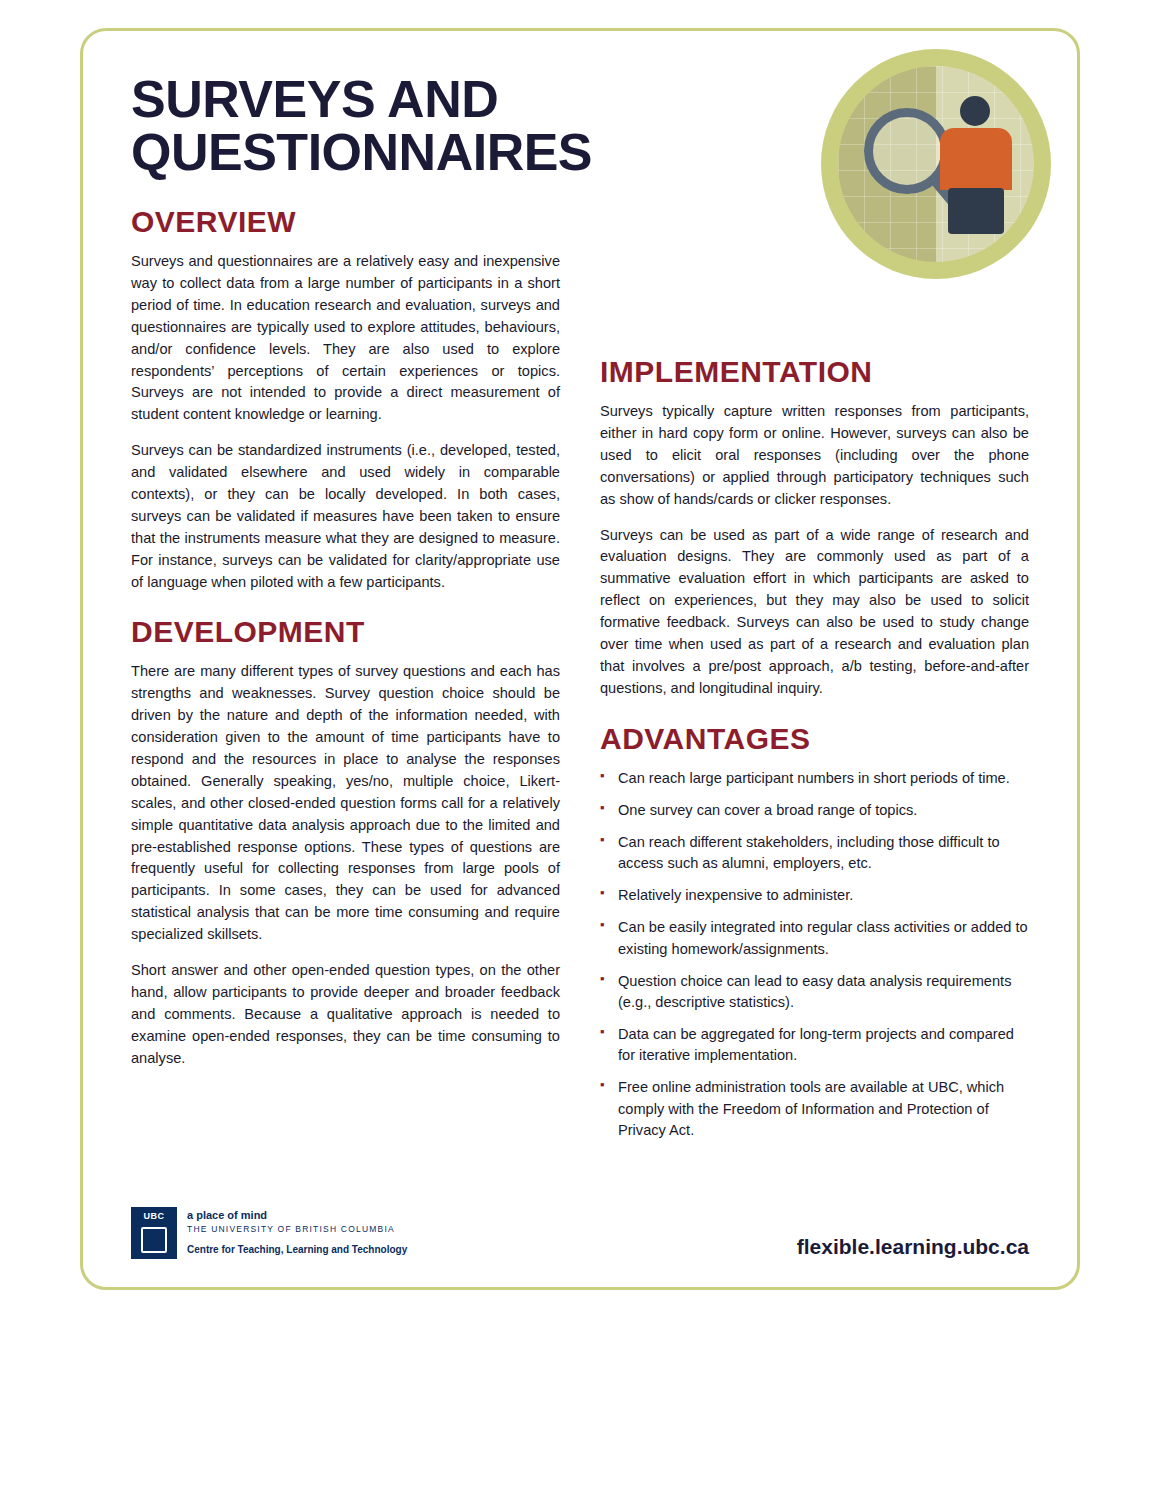SURVEYS AND
QUESTIONNAIRES
OVERVIEW
Surveys and questionnaires are a relatively easy and inexpensive way to collect data from a large number of participants in a short period of time. In education research and evaluation, surveys and questionnaires are typically used to explore attitudes, behaviours, and/or confidence levels. They are also used to explore respondents’ perceptions of certain experiences or topics. Surveys are not intended to provide a direct measurement of student content knowledge or learning.
Surveys can be standardized instruments (i.e., developed, tested, and validated elsewhere and used widely in comparable contexts), or they can be locally developed. In both cases, surveys can be validated if measures have been taken to ensure that the instruments measure what they are designed to measure. For instance, surveys can be validated for clarity/appropriate use of language when piloted with a few participants.
DEVELOPMENT
There are many different types of survey questions and each has strengths and weaknesses. Survey question choice should be driven by the nature and depth of the information needed, with consideration given to the amount of time participants have to respond and the resources in place to analyse the responses obtained. Generally speaking, yes/no, multiple choice, Likert-scales, and other closed-ended question forms call for a relatively simple quantitative data analysis approach due to the limited and pre-established response options. These types of questions are frequently useful for collecting responses from large pools of participants. In some cases, they can be used for advanced statistical analysis that can be more time consuming and require specialized skillsets.
Short answer and other open-ended question types, on the other hand, allow participants to provide deeper and broader feedback and comments. Because a qualitative approach is needed to examine open-ended responses, they can be time consuming to analyse.
IMPLEMENTATION
Surveys typically capture written responses from participants, either in hard copy form or online. However, surveys can also be used to elicit oral responses (including over the phone conversations) or applied through participatory techniques such as show of hands/cards or clicker responses.
Surveys can be used as part of a wide range of research and evaluation designs. They are commonly used as part of a summative evaluation effort in which participants are asked to reflect on experiences, but they may also be used to solicit formative feedback. Surveys can also be used to study change over time when used as part of a research and evaluation plan that involves a pre/post approach, a/b testing, before-and-after questions, and longitudinal inquiry.
ADVANTAGES
Can reach large participant numbers in short periods of time.
One survey can cover a broad range of topics.
Can reach different stakeholders, including those difficult to access such as alumni, employers, etc.
Relatively inexpensive to administer.
Can be easily integrated into regular class activities or added to existing homework/assignments.
Question choice can lead to easy data analysis requirements (e.g., descriptive statistics).
Data can be aggregated for long-term projects and compared for iterative implementation.
Free online administration tools are available at UBC, which comply with the Freedom of Information and Protection of Privacy Act.
UBC
a place of mind THE UNIVERSITY OF BRITISH COLUMBIA Centre for Teaching, Learning and Technology
flexible.learning.ubc.ca